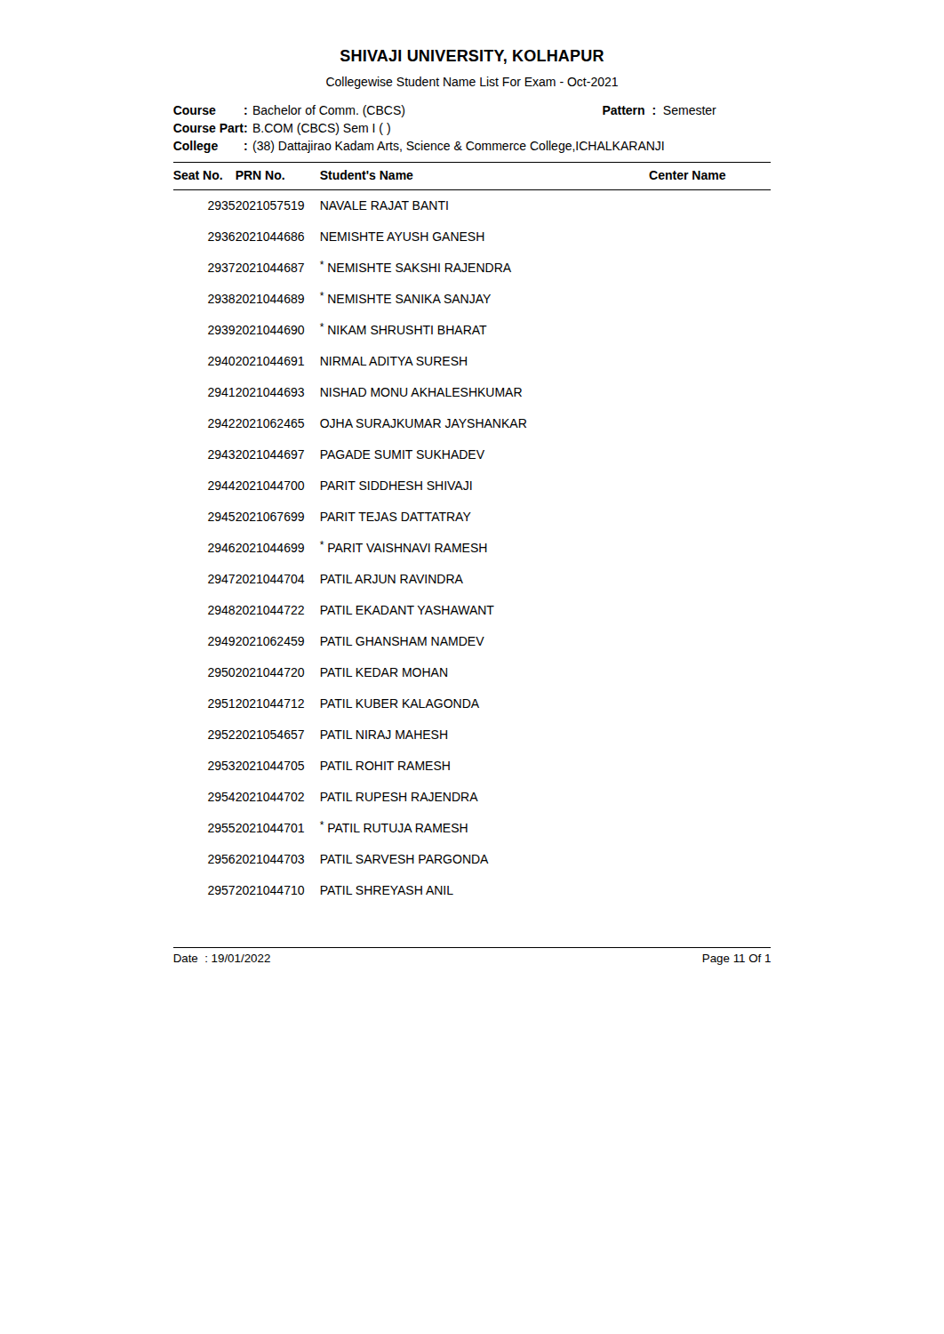SHIVAJI UNIVERSITY, KOLHAPUR
Collegewise Student Name List For Exam - Oct-2021
| Course | : | Bachelor of Comm. (CBCS) | Pattern : Semester |
| Course Part | : | B.COM (CBCS) Sem I ( ) |
| College | : | (38) Dattajirao Kadam Arts, Science & Commerce College,ICHALKARANJI |
| Seat No. | PRN No. | Student's Name | Center Name |
| --- | --- | --- | --- |
| 2935 | 2021057519 | NAVALE RAJAT BANTI | |
| 2936 | 2021044686 | NEMISHTE AYUSH GANESH | |
| 2937 | 2021044687 | * NEMISHTE SAKSHI RAJENDRA | |
| 2938 | 2021044689 | * NEMISHTE SANIKA SANJAY | |
| 2939 | 2021044690 | * NIKAM SHRUSHTI BHARAT | |
| 2940 | 2021044691 | NIRMAL ADITYA SURESH | |
| 2941 | 2021044693 | NISHAD MONU AKHALESHKUMAR | |
| 2942 | 2021062465 | OJHA SURAJKUMAR JAYSHANKAR | |
| 2943 | 2021044697 | PAGADE SUMIT SUKHADEV | |
| 2944 | 2021044700 | PARIT SIDDHESH SHIVAJI | |
| 2945 | 2021067699 | PARIT TEJAS DATTATRAY | |
| 2946 | 2021044699 | * PARIT VAISHNAVI RAMESH | |
| 2947 | 2021044704 | PATIL ARJUN RAVINDRA | |
| 2948 | 2021044722 | PATIL EKADANT YASHAWANT | |
| 2949 | 2021062459 | PATIL GHANSHAM NAMDEV | |
| 2950 | 2021044720 | PATIL KEDAR MOHAN | |
| 2951 | 2021044712 | PATIL KUBER KALAGONDA | |
| 2952 | 2021054657 | PATIL NIRAJ MAHESH | |
| 2953 | 2021044705 | PATIL ROHIT RAMESH | |
| 2954 | 2021044702 | PATIL RUPESH RAJENDRA | |
| 2955 | 2021044701 | * PATIL RUTUJA RAMESH | |
| 2956 | 2021044703 | PATIL SARVESH PARGONDA | |
| 2957 | 2021044710 | PATIL SHREYASH ANIL | |
Date : 19/01/2022
Page 11 Of 1